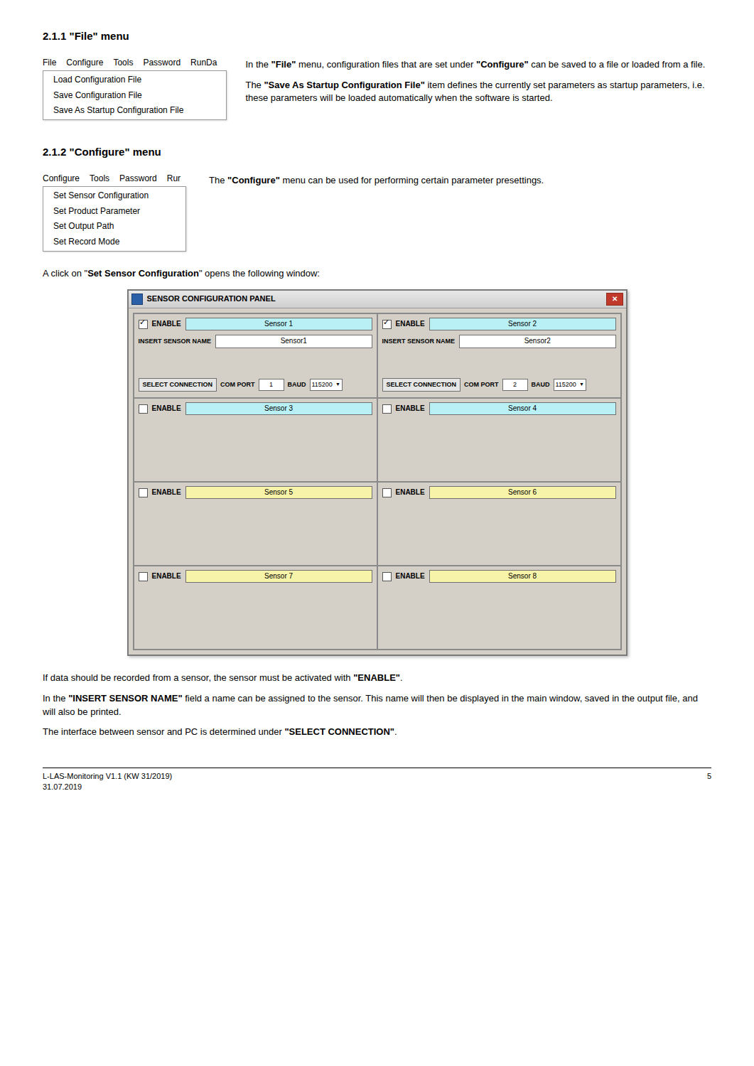2.1.1 "File" menu
File Configure Tools Password RunDa
Load Configuration File
Save Configuration File
Save As Startup Configuration File
In the "File" menu, configuration files that are set under "Configure" can be saved to a file or loaded from a file.
The "Save As Startup Configuration File" item defines the currently set parameters as startup parameters, i.e. these parameters will be loaded automatically when the software is started.
2.1.2 "Configure" menu
Configure Tools Password Rur
Set Sensor Configuration
Set Product Parameter
Set Output Path
Set Record Mode
The "Configure" menu can be used for performing certain parameter presettings.
A click on "Set Sensor Configuration" opens the following window:
SENSOR CONFIGURATION PANEL
✕
ENABLE Sensor 1
INSERT SENSOR NAME Sensor1
SELECT CONNECTION COM PORT 1 BAUD 115200 ▼
ENABLE Sensor 2
INSERT SENSOR NAME Sensor2
SELECT CONNECTION COM PORT 2 BAUD 115200 ▼
ENABLE Sensor 3
ENABLE Sensor 4
ENABLE Sensor 5
ENABLE Sensor 6
ENABLE Sensor 7
ENABLE Sensor 8
If data should be recorded from a sensor, the sensor must be activated with "ENABLE".
In the "INSERT SENSOR NAME" field a name can be assigned to the sensor. This name will then be displayed in the main window, saved in the output file, and will also be printed.
The interface between sensor and PC is determined under "SELECT CONNECTION".
L-LAS-Monitoring V1.1 (KW 31/2019)
31.07.2019
5